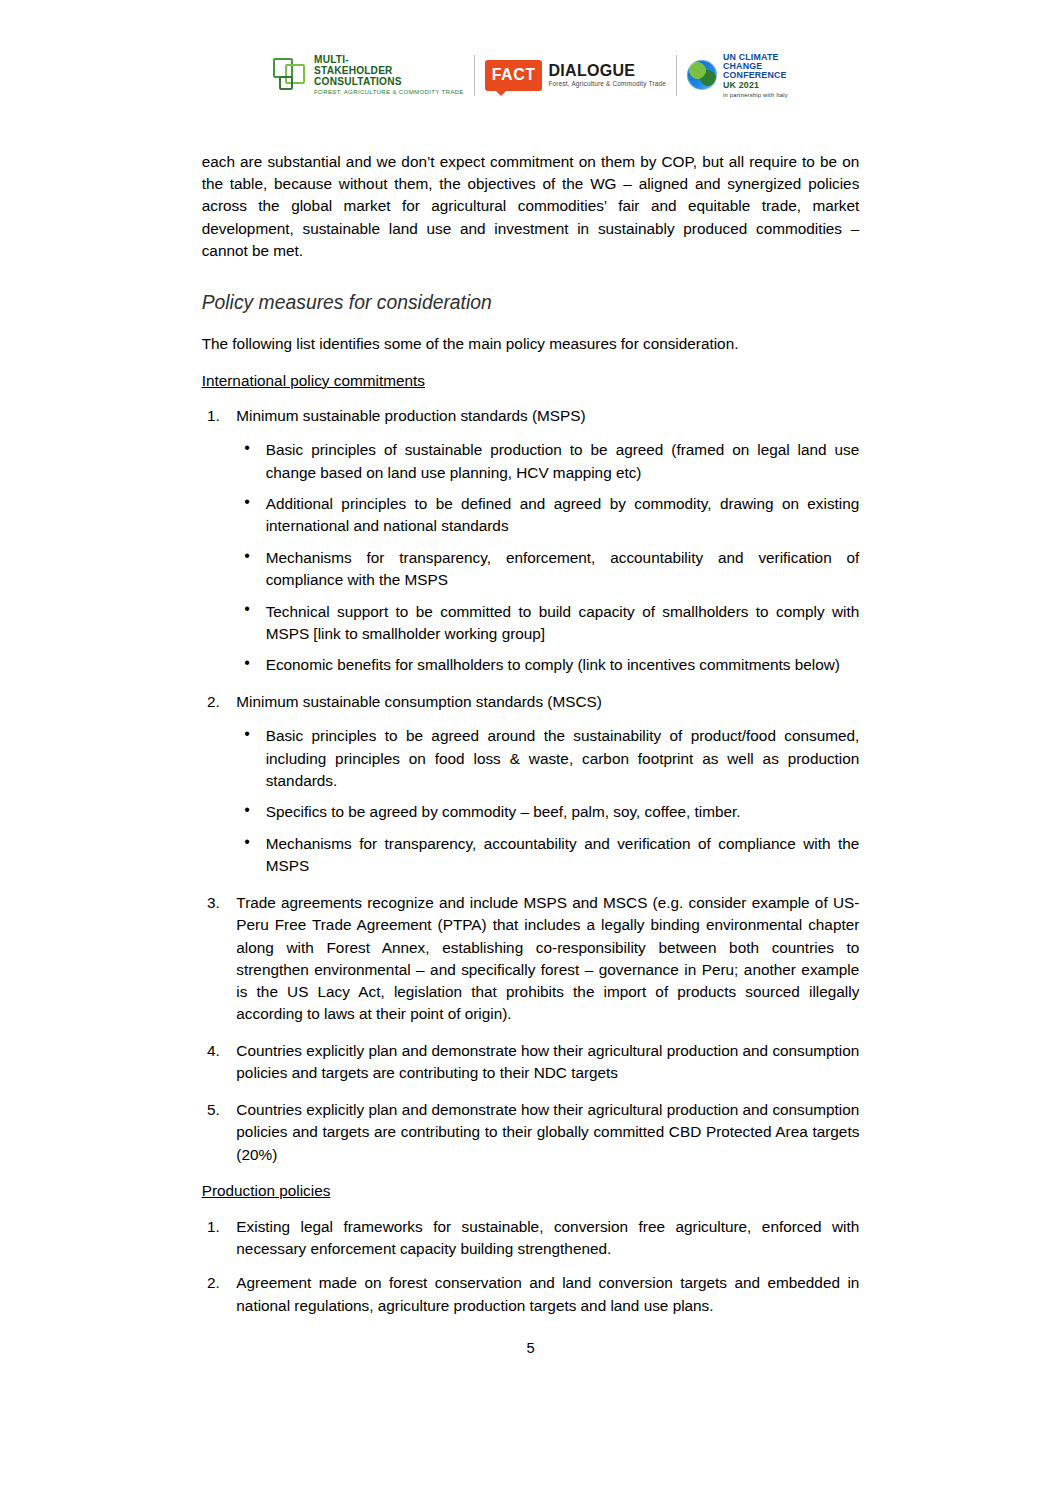Multi-
Stakeholder
Consultations Forest, Agriculture & Commodity Trade
FACT
DIALOGUE Forest, Agriculture & Commodity Trade
UN Climate
Change
Conference
UK 2021 in partnership with Italy
each are substantial and we don’t expect commitment on them by COP, but all require to be on the table, because without them, the objectives of the WG – aligned and synergized policies across the global market for agricultural commodities’ fair and equitable trade, market development, sustainable land use and investment in sustainably produced commodities – cannot be met.
Policy measures for consideration
The following list identifies some of the main policy measures for consideration.
International policy commitments
Minimum sustainable production standards (MSPS)
Basic principles of sustainable production to be agreed (framed on legal land use change based on land use planning, HCV mapping etc)
Additional principles to be defined and agreed by commodity, drawing on existing international and national standards
Mechanisms for transparency, enforcement, accountability and verification of compliance with the MSPS
Technical support to be committed to build capacity of smallholders to comply with MSPS [link to smallholder working group]
Economic benefits for smallholders to comply (link to incentives commitments below)
Minimum sustainable consumption standards (MSCS)
Basic principles to be agreed around the sustainability of product/food consumed, including principles on food loss & waste, carbon footprint as well as production standards.
Specifics to be agreed by commodity – beef, palm, soy, coffee, timber.
Mechanisms for transparency, accountability and verification of compliance with the MSPS
Trade agreements recognize and include MSPS and MSCS (e.g. consider example of US-Peru Free Trade Agreement (PTPA) that includes a legally binding environmental chapter along with Forest Annex, establishing co-responsibility between both countries to strengthen environmental – and specifically forest – governance in Peru; another example is the US Lacy Act, legislation that prohibits the import of products sourced illegally according to laws at their point of origin).
Countries explicitly plan and demonstrate how their agricultural production and consumption policies and targets are contributing to their NDC targets
Countries explicitly plan and demonstrate how their agricultural production and consumption policies and targets are contributing to their globally committed CBD Protected Area targets (20%)
Production policies
Existing legal frameworks for sustainable, conversion free agriculture, enforced with necessary enforcement capacity building strengthened.
Agreement made on forest conservation and land conversion targets and embedded in national regulations, agriculture production targets and land use plans.
5